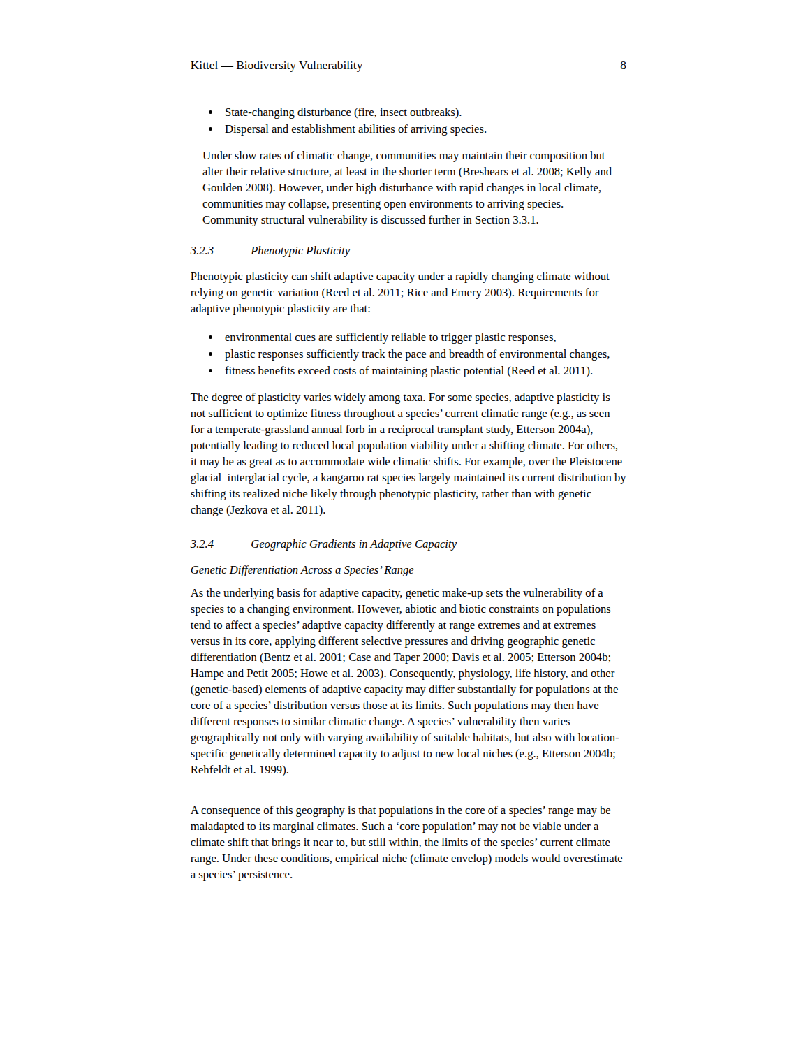Kittel — Biodiversity Vulnerability
8
State-changing disturbance (fire, insect outbreaks).
Dispersal and establishment abilities of arriving species.
Under slow rates of climatic change, communities may maintain their composition but alter their relative structure, at least in the shorter term (Breshears et al. 2008; Kelly and Goulden 2008). However, under high disturbance with rapid changes in local climate, communities may collapse, presenting open environments to arriving species. Community structural vulnerability is discussed further in Section 3.3.1.
3.2.3 Phenotypic Plasticity
Phenotypic plasticity can shift adaptive capacity under a rapidly changing climate without relying on genetic variation (Reed et al. 2011; Rice and Emery 2003). Requirements for adaptive phenotypic plasticity are that:
environmental cues are sufficiently reliable to trigger plastic responses,
plastic responses sufficiently track the pace and breadth of environmental changes,
fitness benefits exceed costs of maintaining plastic potential (Reed et al. 2011).
The degree of plasticity varies widely among taxa. For some species, adaptive plasticity is not sufficient to optimize fitness throughout a species’ current climatic range (e.g., as seen for a temperate-grassland annual forb in a reciprocal transplant study, Etterson 2004a), potentially leading to reduced local population viability under a shifting climate. For others, it may be as great as to accommodate wide climatic shifts. For example, over the Pleistocene glacial–interglacial cycle, a kangaroo rat species largely maintained its current distribution by shifting its realized niche likely through phenotypic plasticity, rather than with genetic change (Jezkova et al. 2011).
3.2.4 Geographic Gradients in Adaptive Capacity
Genetic Differentiation Across a Species’ Range
As the underlying basis for adaptive capacity, genetic make-up sets the vulnerability of a species to a changing environment. However, abiotic and biotic constraints on populations tend to affect a species’ adaptive capacity differently at range extremes and at extremes versus in its core, applying different selective pressures and driving geographic genetic differentiation (Bentz et al. 2001; Case and Taper 2000; Davis et al. 2005; Etterson 2004b; Hampe and Petit 2005; Howe et al. 2003). Consequently, physiology, life history, and other (genetic-based) elements of adaptive capacity may differ substantially for populations at the core of a species’ distribution versus those at its limits. Such populations may then have different responses to similar climatic change. A species’ vulnerability then varies geographically not only with varying availability of suitable habitats, but also with location-specific genetically determined capacity to adjust to new local niches (e.g., Etterson 2004b; Rehfeldt et al. 1999).
A consequence of this geography is that populations in the core of a species’ range may be maladapted to its marginal climates. Such a ‘core population’ may not be viable under a climate shift that brings it near to, but still within, the limits of the species’ current climate range. Under these conditions, empirical niche (climate envelop) models would overestimate a species’ persistence.